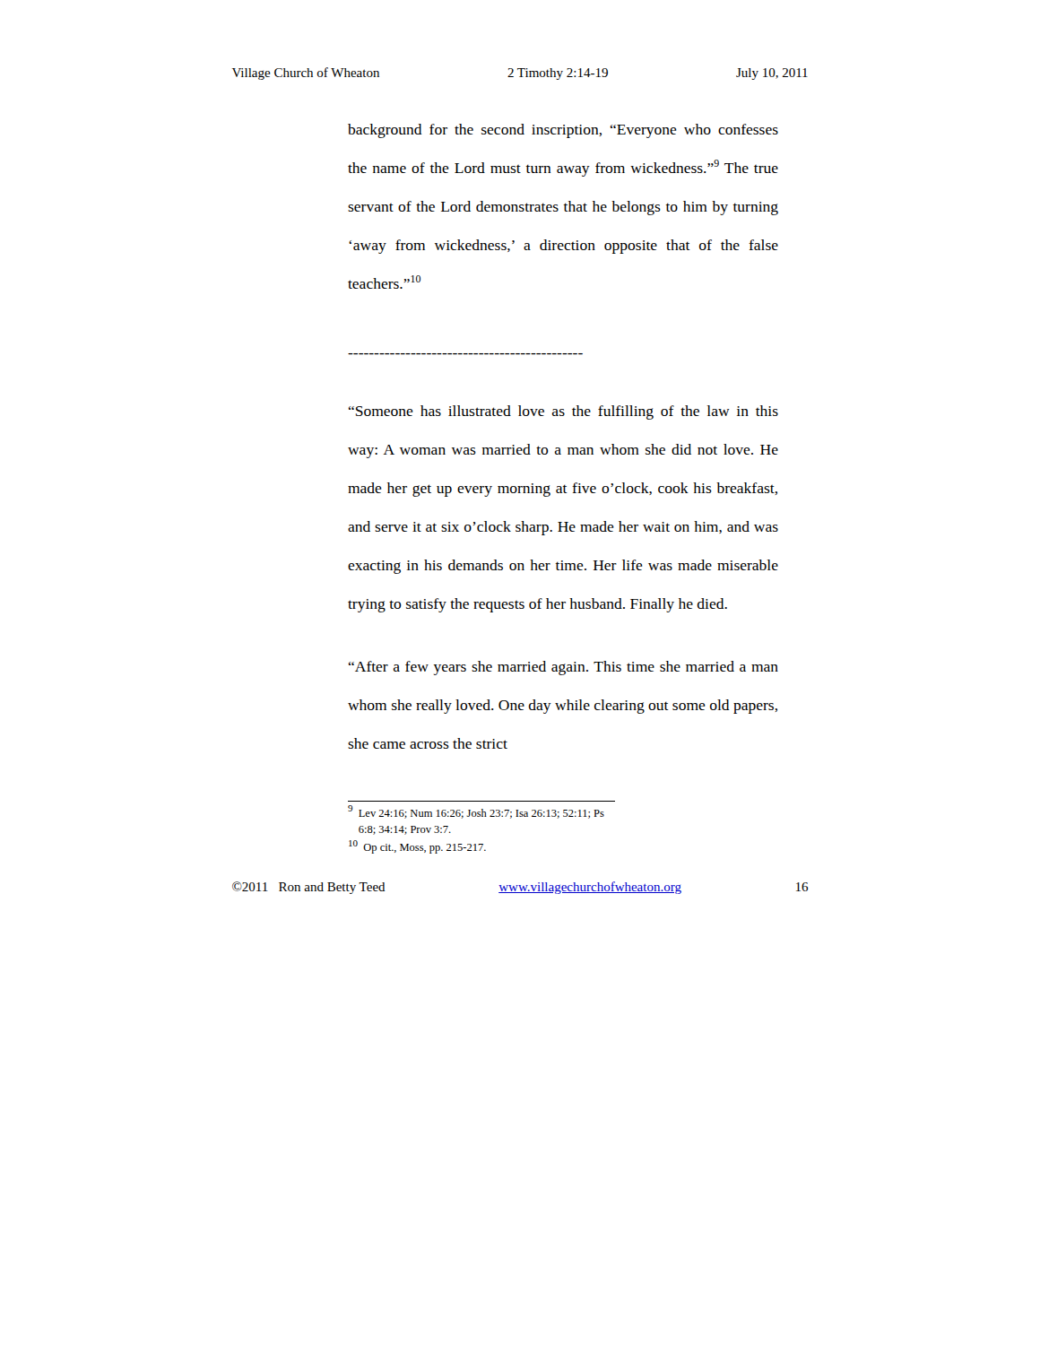Village Church of Wheaton
2 Timothy 2:14-19
July 10, 2011
background for the second inscription, “Everyone who confesses the name of the Lord must turn away from wickedness.”9 The true servant of the Lord demonstrates that he belongs to him by turning ‘away from wickedness,’ a direction opposite that of the false teachers.”10
---------------------------------------------
“Someone has illustrated love as the fulfilling of the law in this way: A woman was married to a man whom she did not love. He made her get up every morning at five o’clock, cook his breakfast, and serve it at six o’clock sharp. He made her wait on him, and was exacting in his demands on her time. Her life was made miserable trying to satisfy the requests of her husband. Finally he died.
“After a few years she married again. This time she married a man whom she really loved. One day while clearing out some old papers, she came across the strict
9 Lev 24:16; Num 16:26; Josh 23:7; Isa 26:13; 52:11; Ps 6:8; 34:14; Prov 3:7.
10 Op cit., Moss, pp. 215-217.
©2011 Ron and Betty Teed
www.villagechurchofwheaton.org
16